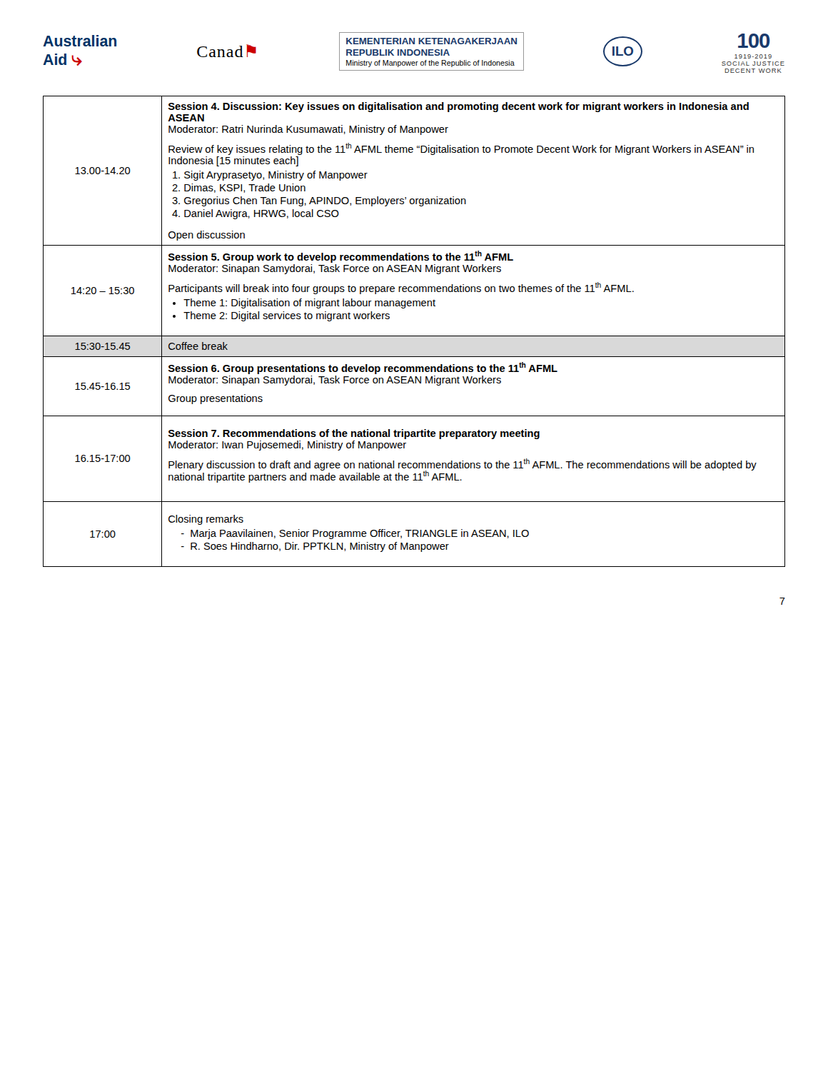Australian
Aid ⤷
Canad⚑
KEMENTERIAN KETENAGAKERJAAN
REPUBLIK INDONESIA
Ministry of Manpower of the Republic of Indonesia
ILO
100
1919-2019
SOCIAL JUSTICE
DECENT WORK
| 13.00-14.20 | Session 4. Discussion: Key issues on digitalisation and promoting decent work for migrant workers in Indonesia and ASEAN Moderator: Ratri Nurinda Kusumawati, Ministry of Manpower Review of key issues relating to the 11 th AFML theme “Digitalisation to Promote Decent Work for Migrant Workers in ASEAN” in Indonesia [15 minutes each] Sigit Aryprasetyo, Ministry of Manpower Dimas, KSPI, Trade Union Gregorius Chen Tan Fung, APINDO, Employers’ organization Daniel Awigra, HRWG, local CSO Open discussion |
| 14:20 – 15:30 | Session 5. Group work to develop recommendations to the 11 th AFML Moderator: Sinapan Samydorai, Task Force on ASEAN Migrant Workers Participants will break into four groups to prepare recommendations on two themes of the 11 th AFML. Theme 1: Digitalisation of migrant labour management Theme 2: Digital services to migrant workers |
| 15:30-15.45 | Coffee break |
| 15.45-16.15 | Session 6. Group presentations to develop recommendations to the 11 th AFML Moderator: Sinapan Samydorai, Task Force on ASEAN Migrant Workers Group presentations |
| 16.15-17:00 | Session 7. Recommendations of the national tripartite preparatory meeting Moderator: Iwan Pujosemedi, Ministry of Manpower Plenary discussion to draft and agree on national recommendations to the 11 th AFML. The recommendations will be adopted by national tripartite partners and made available at the 11 th AFML. |
| 17:00 | Closing remarks Marja Paavilainen, Senior Programme Officer, TRIANGLE in ASEAN, ILO R. Soes Hindharno, Dir. PPTKLN, Ministry of Manpower |
7